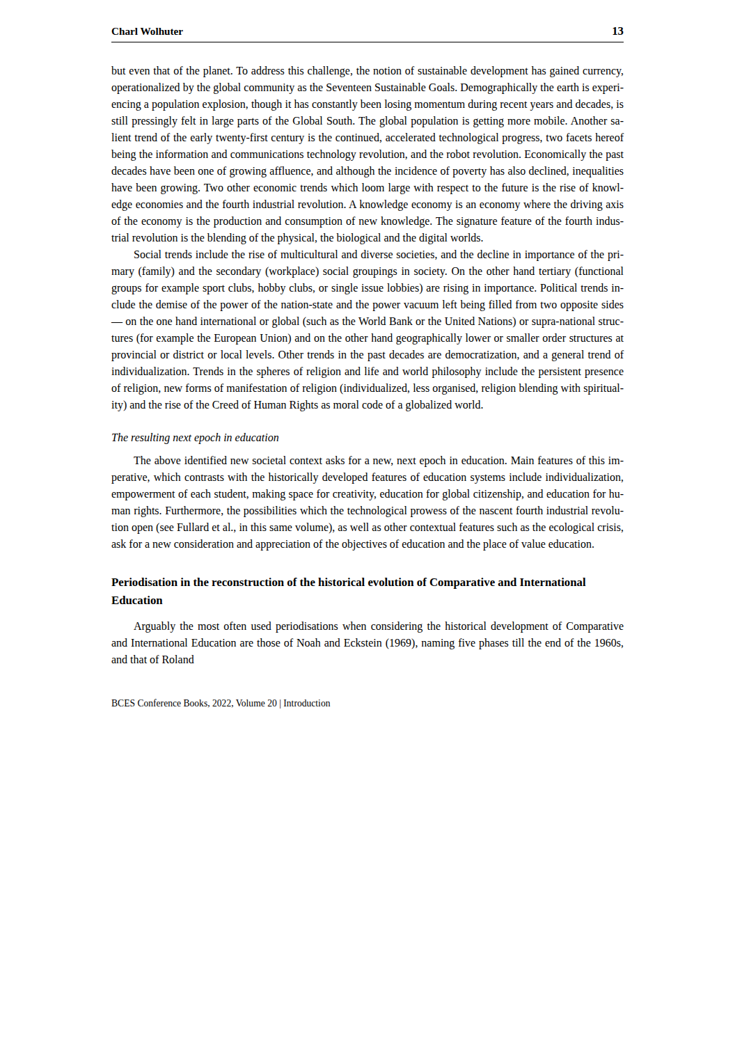Charl Wolhuter 13
but even that of the planet. To address this challenge, the notion of sustainable development has gained currency, operationalized by the global community as the Seventeen Sustainable Goals. Demographically the earth is experiencing a population explosion, though it has constantly been losing momentum during recent years and decades, is still pressingly felt in large parts of the Global South. The global population is getting more mobile. Another salient trend of the early twenty-first century is the continued, accelerated technological progress, two facets hereof being the information and communications technology revolution, and the robot revolution. Economically the past decades have been one of growing affluence, and although the incidence of poverty has also declined, inequalities have been growing. Two other economic trends which loom large with respect to the future is the rise of knowledge economies and the fourth industrial revolution. A knowledge economy is an economy where the driving axis of the economy is the production and consumption of new knowledge. The signature feature of the fourth industrial revolution is the blending of the physical, the biological and the digital worlds.
Social trends include the rise of multicultural and diverse societies, and the decline in importance of the primary (family) and the secondary (workplace) social groupings in society. On the other hand tertiary (functional groups for example sport clubs, hobby clubs, or single issue lobbies) are rising in importance. Political trends include the demise of the power of the nation-state and the power vacuum left being filled from two opposite sides — on the one hand international or global (such as the World Bank or the United Nations) or supra-national structures (for example the European Union) and on the other hand geographically lower or smaller order structures at provincial or district or local levels. Other trends in the past decades are democratization, and a general trend of individualization. Trends in the spheres of religion and life and world philosophy include the persistent presence of religion, new forms of manifestation of religion (individualized, less organised, religion blending with spirituality) and the rise of the Creed of Human Rights as moral code of a globalized world.
The resulting next epoch in education
The above identified new societal context asks for a new, next epoch in education. Main features of this imperative, which contrasts with the historically developed features of education systems include individualization, empowerment of each student, making space for creativity, education for global citizenship, and education for human rights. Furthermore, the possibilities which the technological prowess of the nascent fourth industrial revolution open (see Fullard et al., in this same volume), as well as other contextual features such as the ecological crisis, ask for a new consideration and appreciation of the objectives of education and the place of value education.
Periodisation in the reconstruction of the historical evolution of Comparative and International Education
Arguably the most often used periodisations when considering the historical development of Comparative and International Education are those of Noah and Eckstein (1969), naming five phases till the end of the 1960s, and that of Roland
BCES Conference Books, 2022, Volume 20 | Introduction